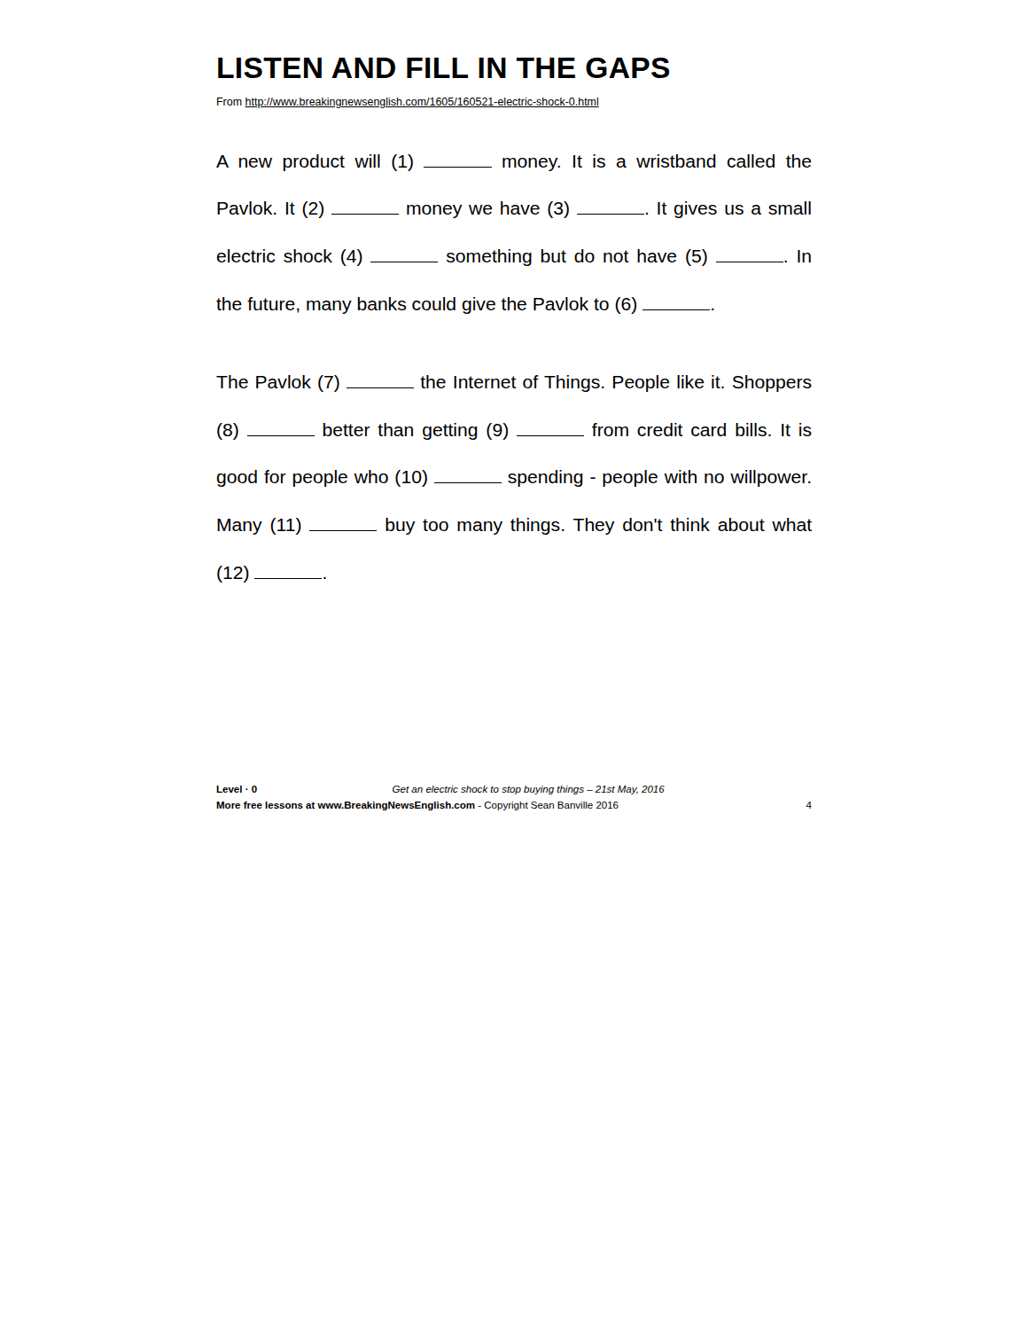LISTEN AND FILL IN THE GAPS
From http://www.breakingnewsenglish.com/1605/160521-electric-shock-0.html
A new product will (1) money. It is a wristband called the Pavlok. It (2) money we have (3) . It gives us a small electric shock (4) something but do not have (5) . In the future, many banks could give the Pavlok to (6) .
The Pavlok (7) the Internet of Things. People like it. Shoppers (8) better than getting (9) from credit card bills. It is good for people who (10) spending - people with no willpower. Many (11) buy too many things. They don't think about what (12) .
Level · 0
Get an electric shock to stop buying things – 21st May, 2016
More free lessons at www.BreakingNewsEnglish.com - Copyright Sean Banville 2016
4